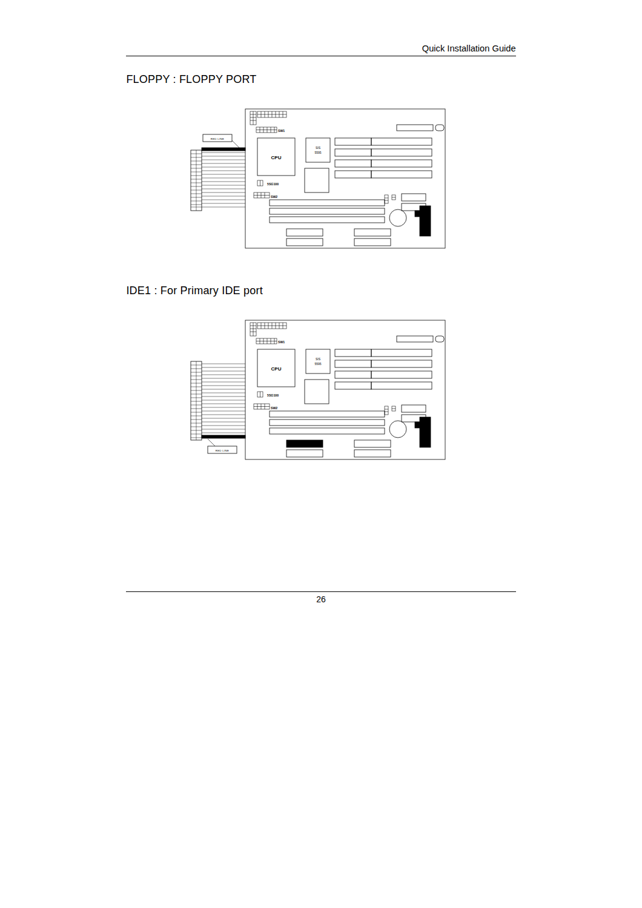Quick Installation Guide
FLOPPY : FLOPPY PORT
SW1 CPU SIS 5595 5SG100 SW2 RED LINE
IDE1 : For Primary IDE port
SW1 CPU SIS 5595 5SG100 SW2 RED LINE
26